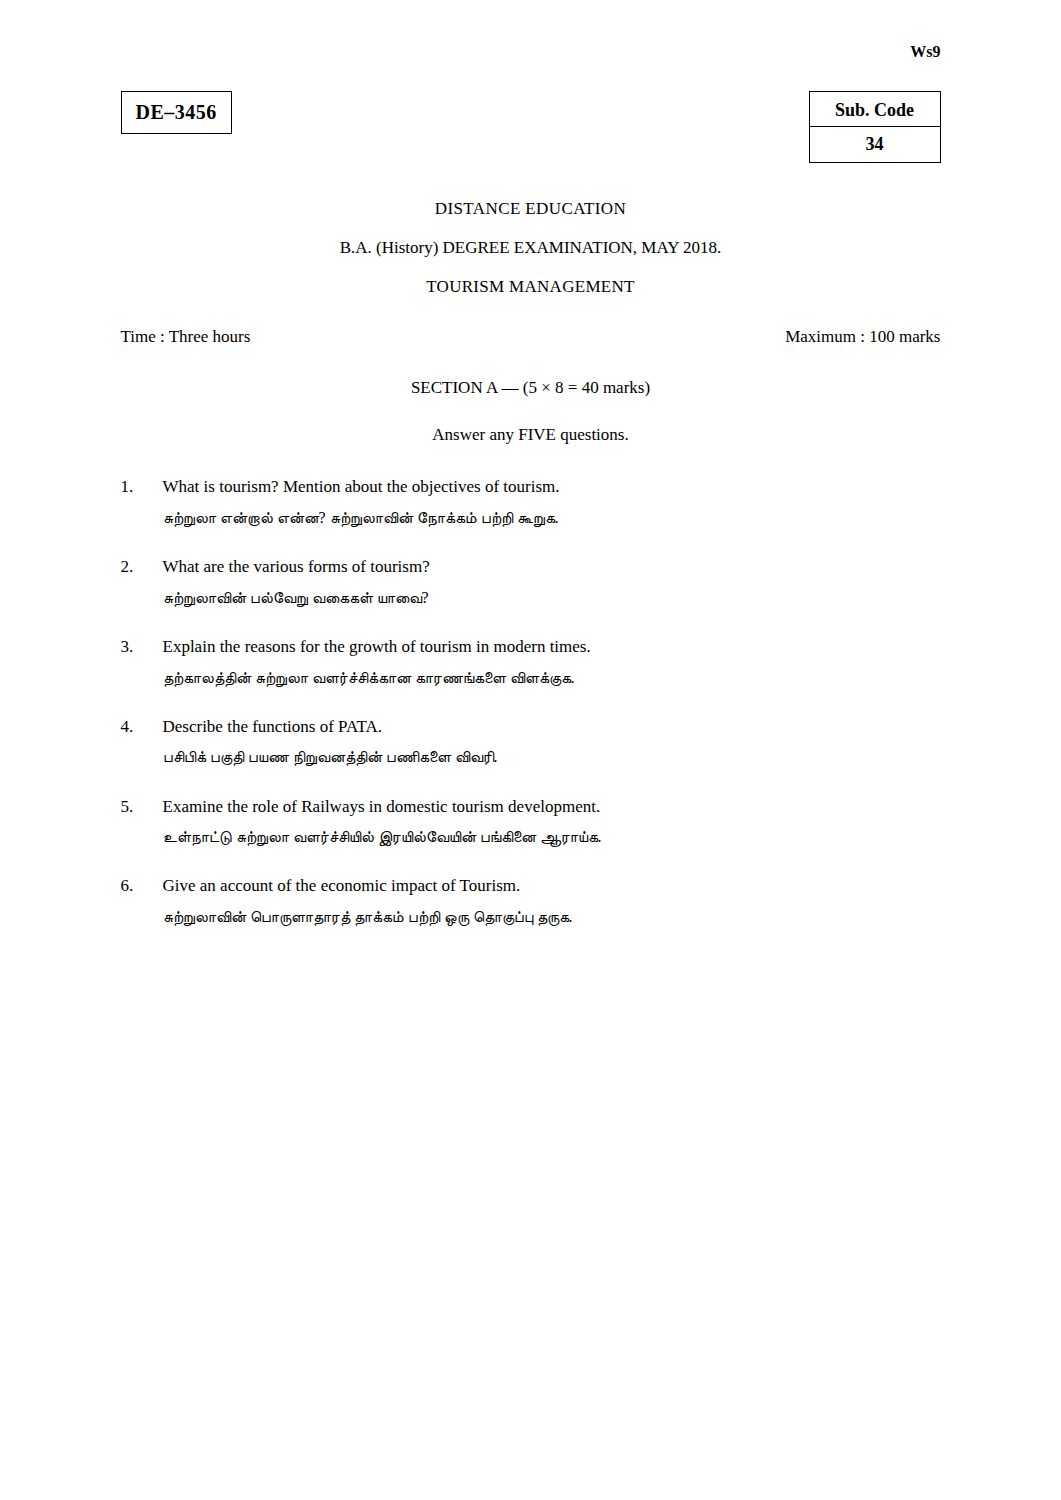Ws9
DE–3456
Sub. Code
34
DISTANCE EDUCATION
B.A. (History) DEGREE EXAMINATION, MAY 2018.
TOURISM MANAGEMENT
Time : Three hours Maximum : 100 marks
SECTION A — (5 × 8 = 40 marks)
Answer any FIVE questions.
What is tourism? Mention about the objectives of tourism.
சுற்றுலா என்றால் என்ன? சுற்றுலாவின் நோக்கம் பற்றி கூறுக.
What are the various forms of tourism?
சுற்றுலாவின் பல்வேறு வகைகள் யாவை?
Explain the reasons for the growth of tourism in modern times.
தற்காலத்தின் சுற்றுலா வளர்ச்சிக்கான காரணங்களை விளக்குக.
Describe the functions of PATA.
பசிபிக் பகுதி பயண நிறுவனத்தின் பணிகளை விவரி.
Examine the role of Railways in domestic tourism development.
உள்நாட்டு சுற்றுலா வளர்ச்சியில் இரயில்வேயின் பங்கினை ஆராய்க.
Give an account of the economic impact of Tourism.
சுற்றுலாவின் பொருளாதாரத் தாக்கம் பற்றி ஒரு தொகுப்பு தருக.